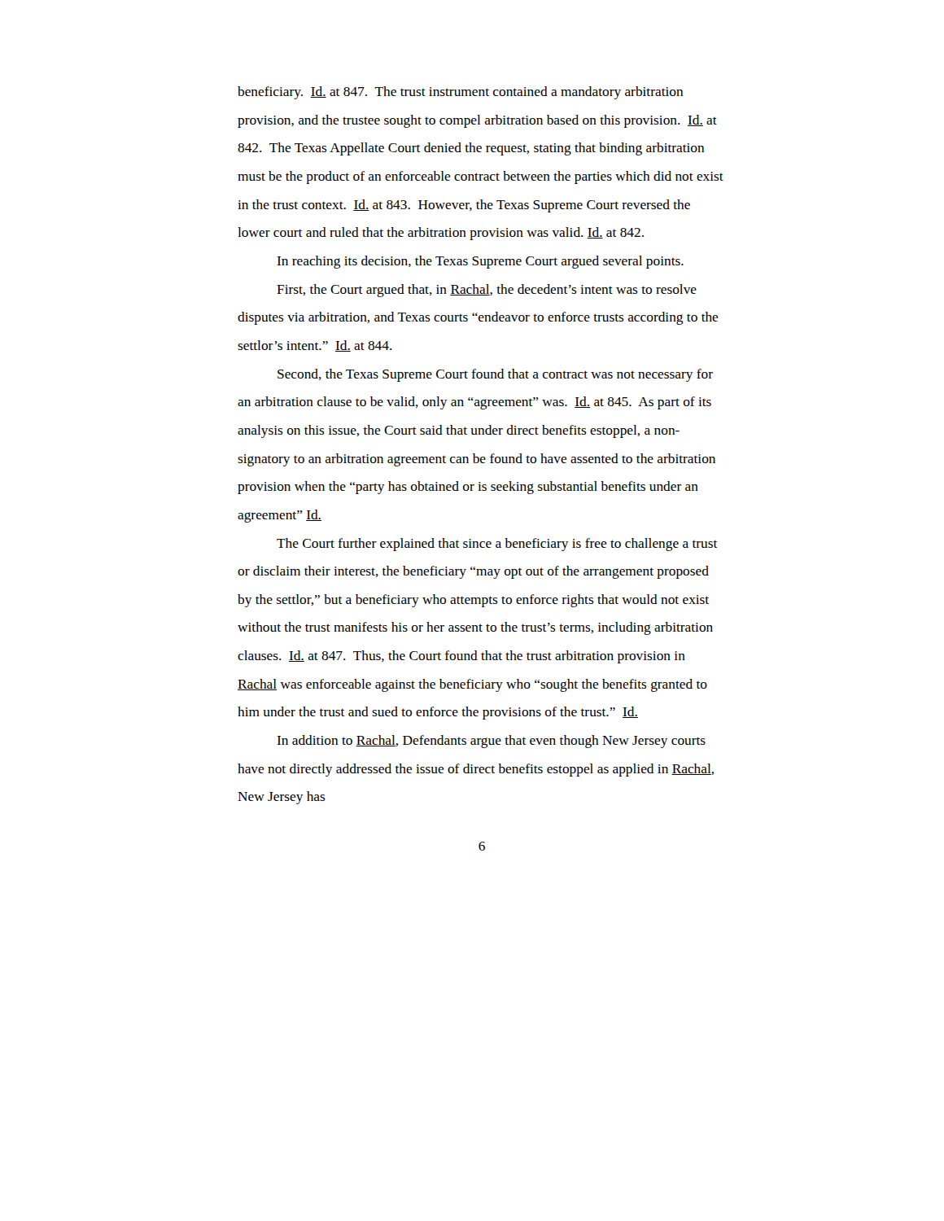beneficiary. Id. at 847. The trust instrument contained a mandatory arbitration provision, and the trustee sought to compel arbitration based on this provision. Id. at 842. The Texas Appellate Court denied the request, stating that binding arbitration must be the product of an enforceable contract between the parties which did not exist in the trust context. Id. at 843. However, the Texas Supreme Court reversed the lower court and ruled that the arbitration provision was valid. Id. at 842.
In reaching its decision, the Texas Supreme Court argued several points.
First, the Court argued that, in Rachal, the decedent’s intent was to resolve disputes via arbitration, and Texas courts “endeavor to enforce trusts according to the settlor’s intent.” Id. at 844.
Second, the Texas Supreme Court found that a contract was not necessary for an arbitration clause to be valid, only an “agreement” was. Id. at 845. As part of its analysis on this issue, the Court said that under direct benefits estoppel, a non-signatory to an arbitration agreement can be found to have assented to the arbitration provision when the “party has obtained or is seeking substantial benefits under an agreement” Id.
The Court further explained that since a beneficiary is free to challenge a trust or disclaim their interest, the beneficiary “may opt out of the arrangement proposed by the settlor,” but a beneficiary who attempts to enforce rights that would not exist without the trust manifests his or her assent to the trust’s terms, including arbitration clauses. Id. at 847. Thus, the Court found that the trust arbitration provision in Rachal was enforceable against the beneficiary who “sought the benefits granted to him under the trust and sued to enforce the provisions of the trust.” Id.
In addition to Rachal, Defendants argue that even though New Jersey courts have not directly addressed the issue of direct benefits estoppel as applied in Rachal, New Jersey has
6